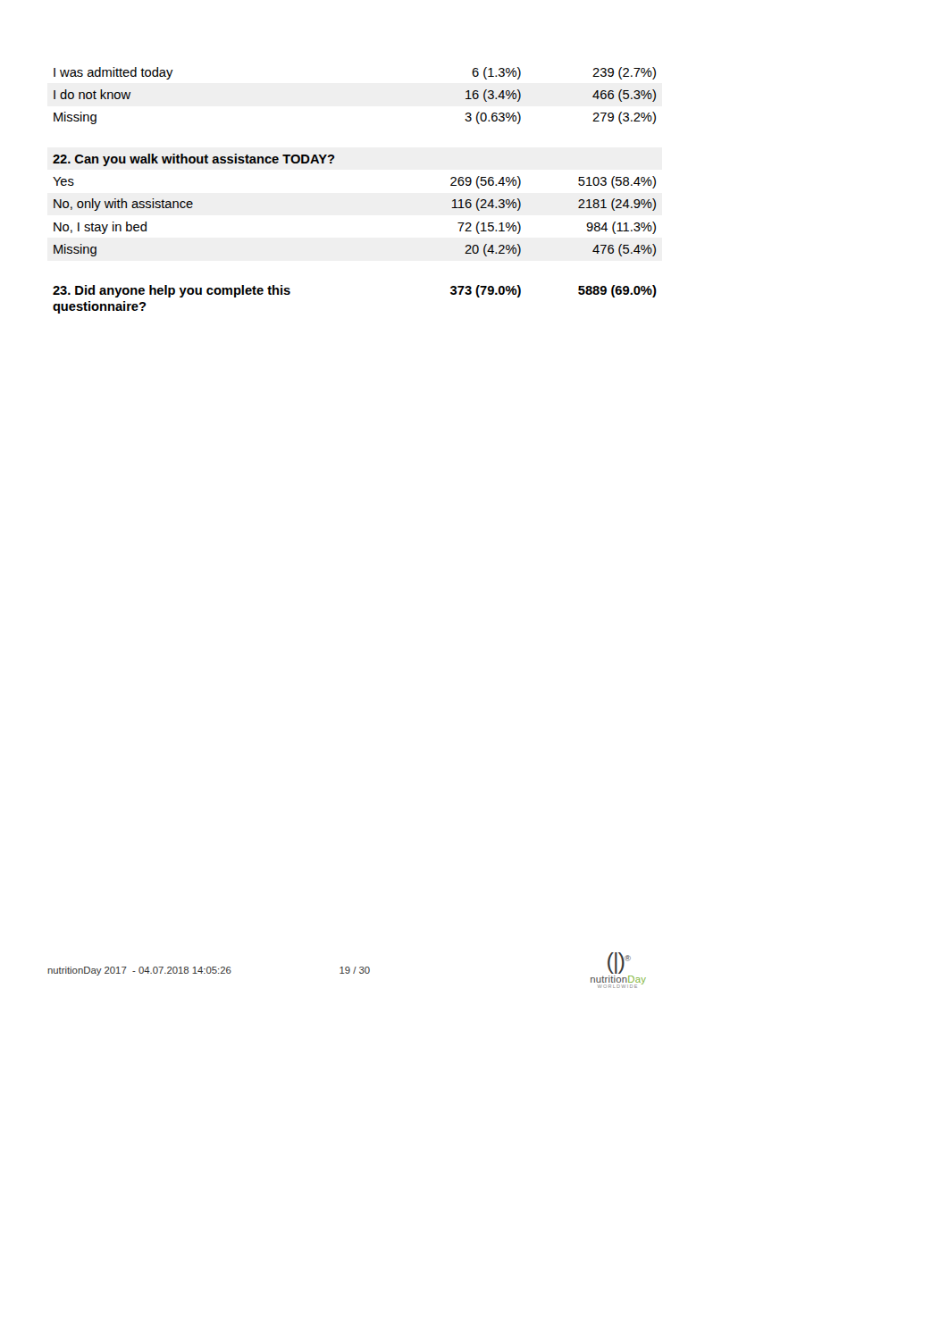| I was admitted today | 6 (1.3%) | 239 (2.7%) |
| I do not know | 16 (3.4%) | 466 (5.3%) |
| Missing | 3 (0.63%) | 279 (3.2%) |
| 22. Can you walk without assistance TODAY? | | |
| Yes | 269 (56.4%) | 5103 (58.4%) |
| No, only with assistance | 116 (24.3%) | 2181 (24.9%) |
| No, I stay in bed | 72 (15.1%) | 984 (11.3%) |
| Missing | 20 (4.2%) | 476 (5.4%) |
| 23. Did anyone help you complete this questionnaire? | 373 (79.0%) | 5889 (69.0%) |
nutritionDay 2017 - 04.07.2018 14:05:26 19 / 30
(|)®
nutrition Day
WORLDWIDE